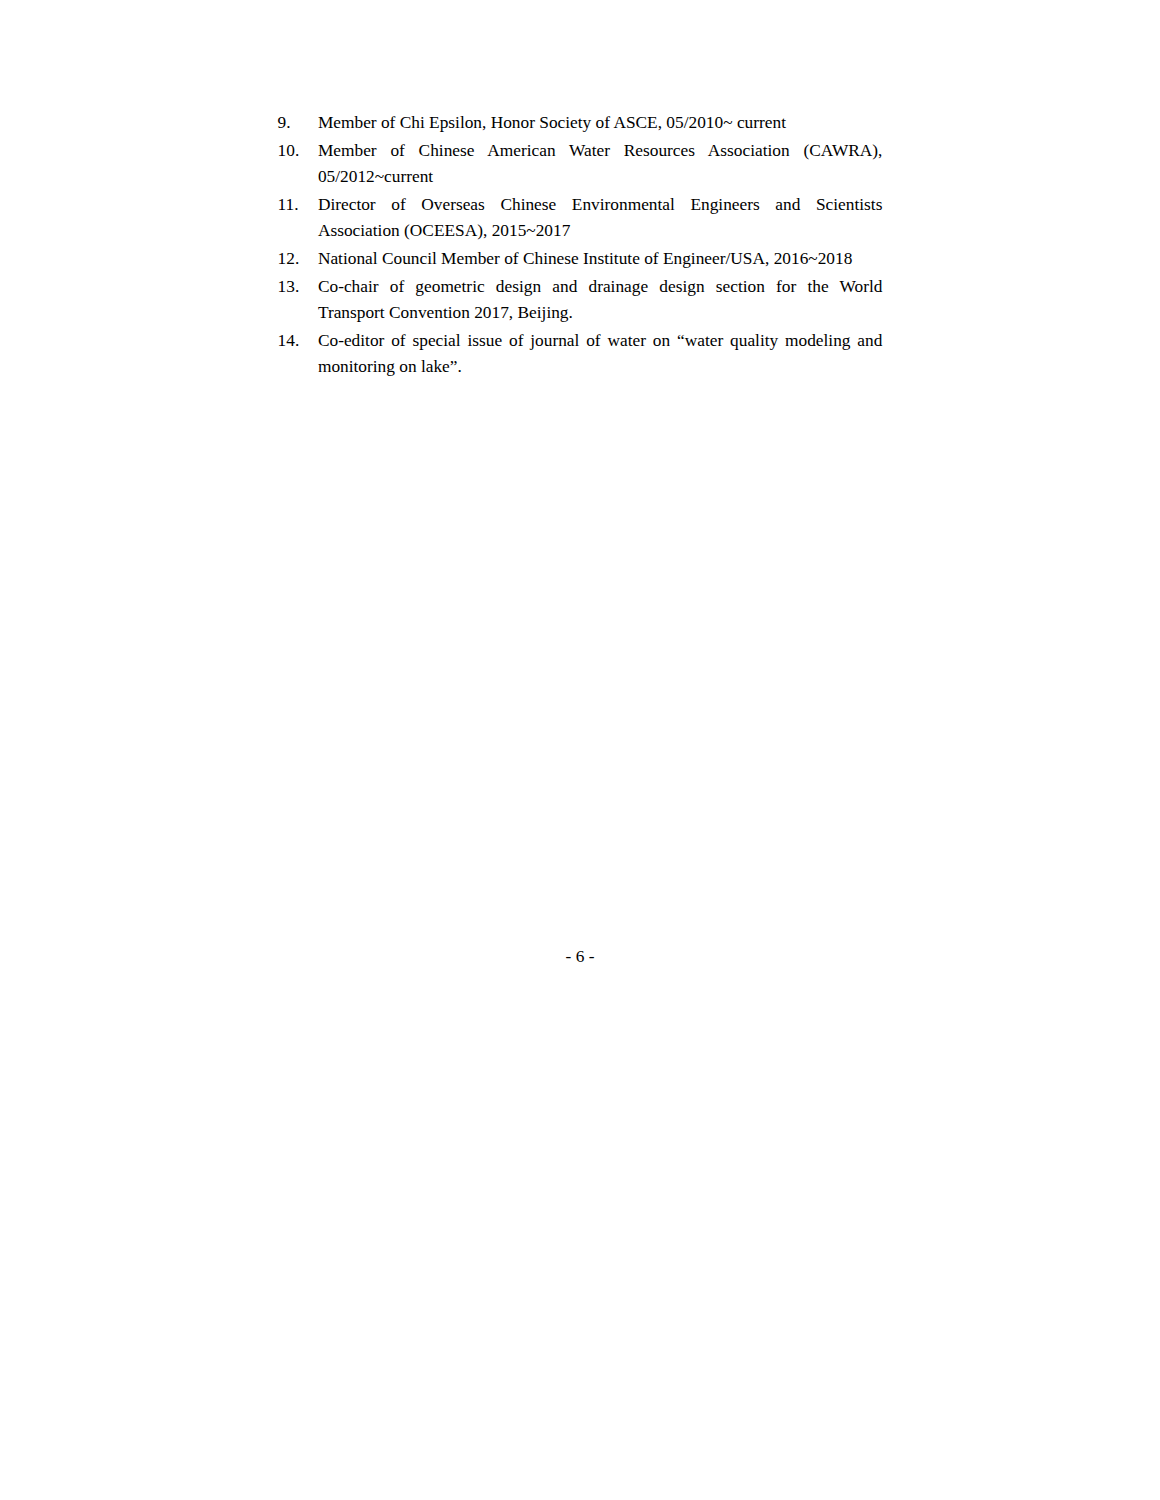9. Member of Chi Epsilon, Honor Society of ASCE, 05/2010~ current
10. Member of Chinese American Water Resources Association (CAWRA), 05/2012~current
11. Director of Overseas Chinese Environmental Engineers and Scientists Association (OCEESA), 2015~2017
12. National Council Member of Chinese Institute of Engineer/USA, 2016~2018
13. Co-chair of geometric design and drainage design section for the World Transport Convention 2017, Beijing.
14. Co-editor of special issue of journal of water on “water quality modeling and monitoring on lake”.
- 6 -